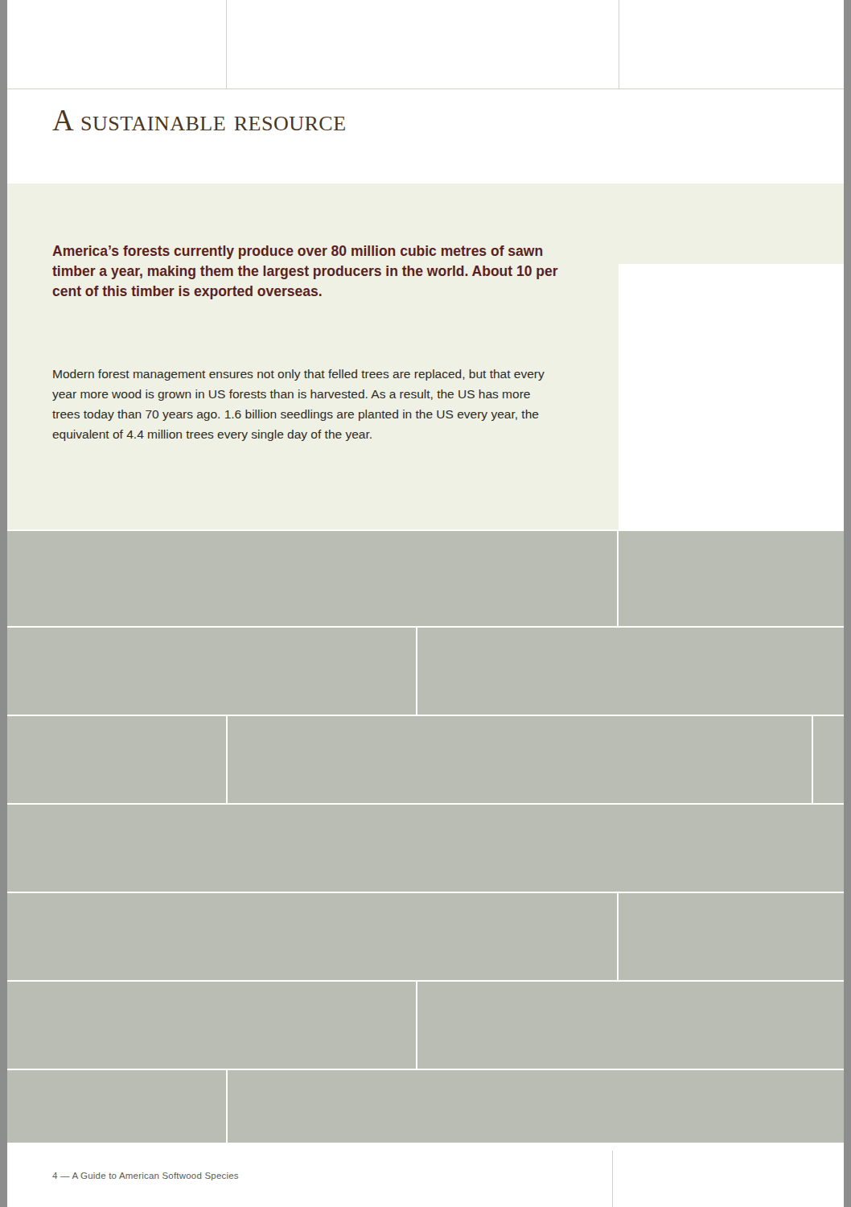A sustainable resource
America’s forests currently produce over 80 million cubic metres of sawn timber a year, making them the largest producers in the world. About 10 per cent of this timber is exported overseas.
Modern forest management ensures not only that felled trees are replaced, but that every year more wood is grown in US forests than is harvested. As a result, the US has more trees today than 70 years ago. 1.6 billion seedlings are planted in the US every year, the equivalent of 4.4 million trees every single day of the year.
4 — A Guide to American Softwood Species